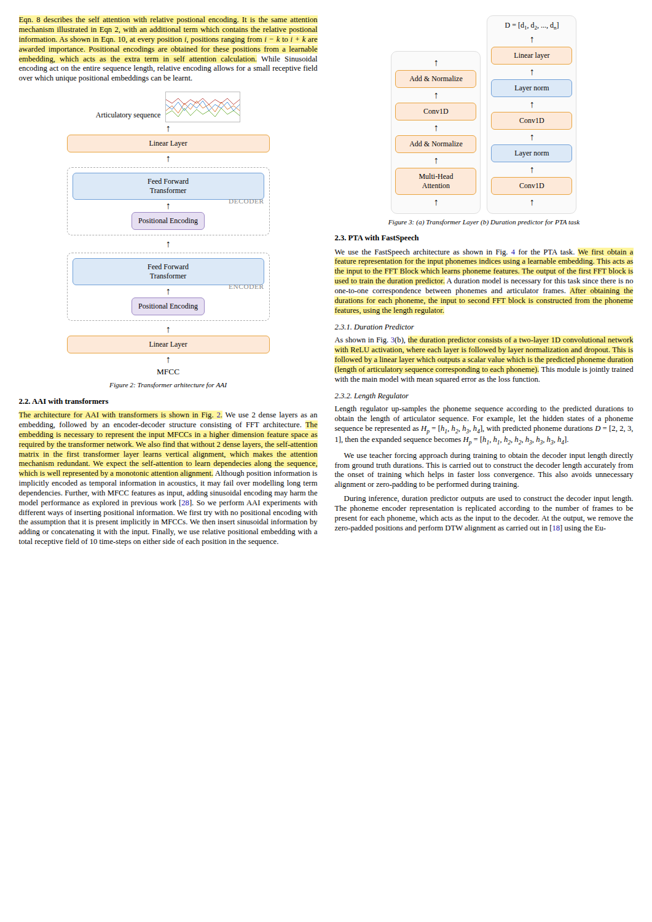Eqn. 8 describes the self attention with relative postional encoding. It is the same attention mechanism illustrated in Eqn 2, with an additional term which contains the relative postional information. As shown in Eqn. 10, at every position i, positions ranging from i − k to i + k are awarded importance. Positional encodings are obtained for these positions from a learnable embedding, which acts as the extra term in self attention calculation. While Sinusoidal encoding act on the entire sequence length, relative encoding allows for a small receptive field over which unique positional embeddings can be learnt.
Articulatory sequence
↑
Linear Layer
↑
DECODER
Feed Forward
Transformer
↑
Positional Encoding
↑
ENCODER
Feed Forward
Transformer
↑
Positional Encoding
↑
Linear Layer
↑
MFCC
Figure 2: Transformer arhitecture for AAI
2.2. AAI with transformers
The architecture for AAI with transformers is shown in Fig. 2. We use 2 dense layers as an embedding, followed by an encoder-decoder structure consisting of FFT architecture. The embedding is necessary to represent the input MFCCs in a higher dimension feature space as required by the transformer network. We also find that without 2 dense layers, the self-attention matrix in the first transformer layer learns vertical alignment, which makes the attention mechanism redundant. We expect the self-attention to learn dependecies along the sequence, which is well represented by a monotonic attention alignment. Although position information is implicitly encoded as temporal information in acoustics, it may fail over modelling long term dependencies. Further, with MFCC features as input, adding sinusoidal encoding may harm the model performance as explored in previous work [28]. So we perform AAI experiments with different ways of inserting positional information. We first try with no positional encoding with the assumption that it is present implicitly in MFCCs. We then insert sinusoidal information by adding or concatenating it with the input. Finally, we use relative positional embedding with a total receptive field of 10 time-steps on either side of each position in the sequence.
↑
Add & Normalize
↑
Conv1D
↑
Add & Normalize
↑
Multi-Head
Attention
↑
D = [d1, d2, ..., dn]
↑
Linear layer
↑
Layer norm
↑
Conv1D
↑
Layer norm
↑
Conv1D
↑
Figure 3: (a) Transformer Layer (b) Duration predictor for PTA task
2.3. PTA with FastSpeech
We use the FastSpeech architecture as shown in Fig. 4 for the PTA task. We first obtain a feature representation for the input phonemes indices using a learnable embedding. This acts as the input to the FFT Block which learns phoneme features. The output of the first FFT block is used to train the duration predictor. A duration model is necessary for this task since there is no one-to-one correspondence between phonemes and articulator frames. After obtaining the durations for each phoneme, the input to second FFT block is constructed from the phoneme features, using the length regulator.
2.3.1. Duration Predictor
As shown in Fig. 3(b), the duration predictor consists of a two-layer 1D convolutional network with ReLU activation, where each layer is followed by layer normalization and dropout. This is followed by a linear layer which outputs a scalar value which is the predicted phoneme duration (length of articulatory sequence corresponding to each phoneme). This module is jointly trained with the main model with mean squared error as the loss function.
2.3.2. Length Regulator
Length regulator up-samples the phoneme sequence according to the predicted durations to obtain the length of articulator sequence. For example, let the hidden states of a phoneme sequence be represented as Hp = [h1, h2, h3, h4], with predicted phoneme durations D = [2, 2, 3, 1], then the expanded sequence becomes Hp = [h1, h1, h2, h2, h3, h3, h3, h4].
We use teacher forcing approach during training to obtain the decoder input length directly from ground truth durations. This is carried out to construct the decoder length accurately from the onset of training which helps in faster loss convergence. This also avoids unnecessary alignment or zero-padding to be performed during training.
During inference, duration predictor outputs are used to construct the decoder input length. The phoneme encoder representation is replicated according to the number of frames to be present for each phoneme, which acts as the input to the decoder. At the output, we remove the zero-padded positions and perform DTW alignment as carried out in [18] using the Eu-